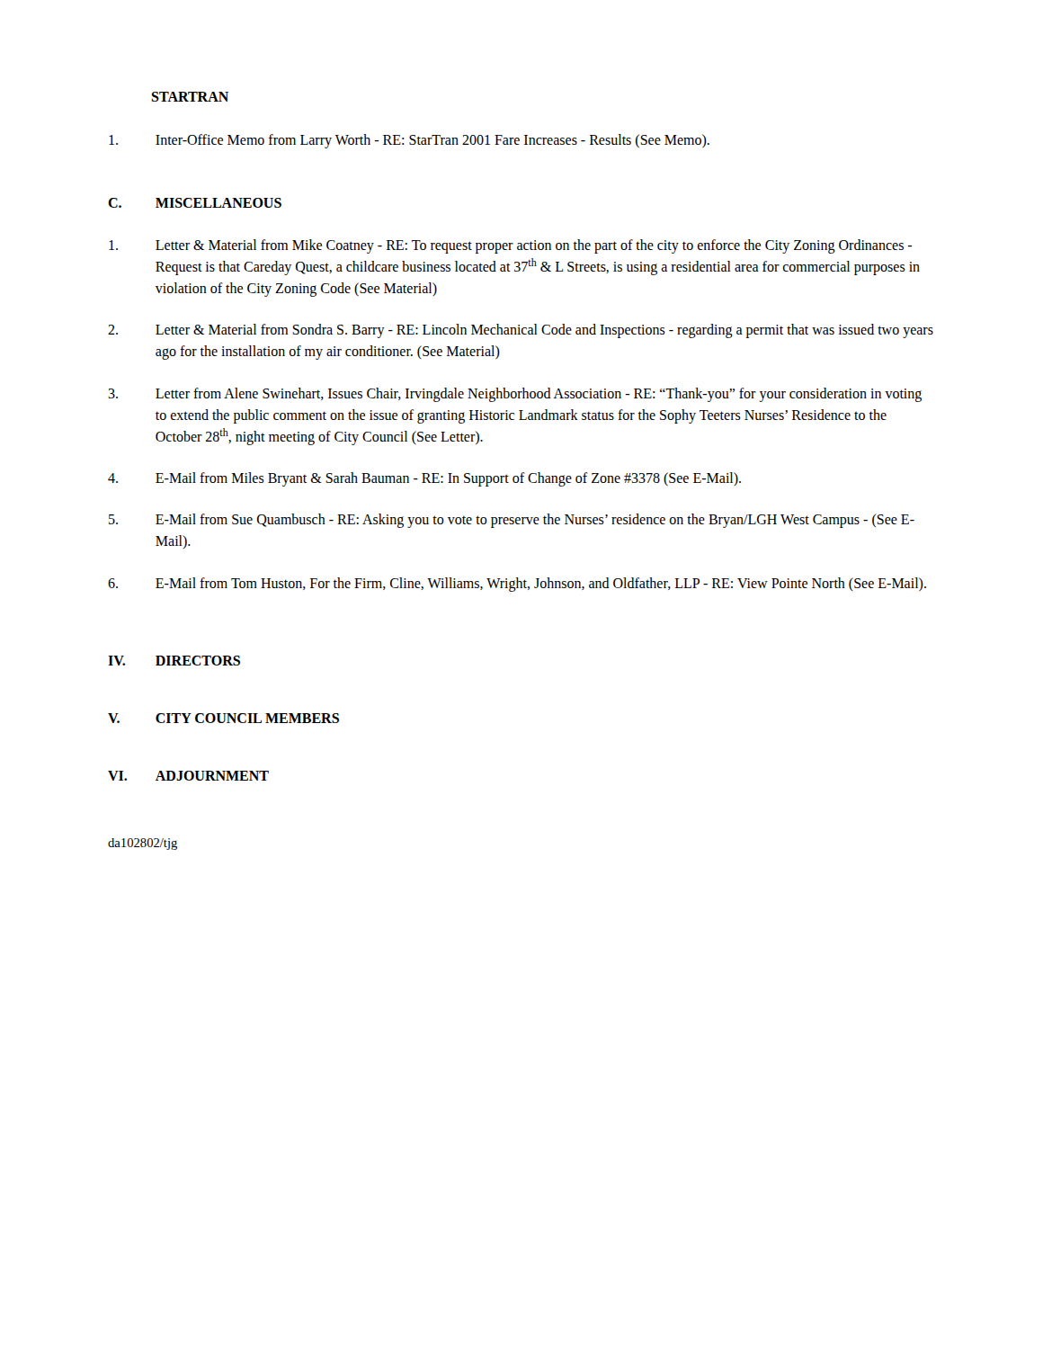STARTRAN
| 1. | Inter-Office Memo from Larry Worth - RE: StarTran 2001 Fare Increases - Results (See Memo). |
| C. | MISCELLANEOUS |
| 1. | Letter & Material from Mike Coatney - RE: To request proper action on the part of the city to enforce the City Zoning Ordinances - Request is that Careday Quest, a childcare business located at 37 th & L Streets, is using a residential area for commercial purposes in violation of the City Zoning Code (See Material) |
| 2. | Letter & Material from Sondra S. Barry - RE: Lincoln Mechanical Code and Inspections - regarding a permit that was issued two years ago for the installation of my air conditioner. (See Material) |
| 3. | Letter from Alene Swinehart, Issues Chair, Irvingdale Neighborhood Association - RE: “Thank-you” for your consideration in voting to extend the public comment on the issue of granting Historic Landmark status for the Sophy Teeters Nurses’ Residence to the October 28 th , night meeting of City Council (See Letter). |
| 4. | E-Mail from Miles Bryant & Sarah Bauman - RE: In Support of Change of Zone #3378 (See E-Mail). |
| 5. | E-Mail from Sue Quambusch - RE: Asking you to vote to preserve the Nurses’ residence on the Bryan/LGH West Campus - (See E-Mail). |
| 6. | E-Mail from Tom Huston, For the Firm, Cline, Williams, Wright, Johnson, and Oldfather, LLP - RE: View Pointe North (See E-Mail). |
IV. DIRECTORS
V. CITY COUNCIL MEMBERS
VI. ADJOURNMENT
da102802/tjg